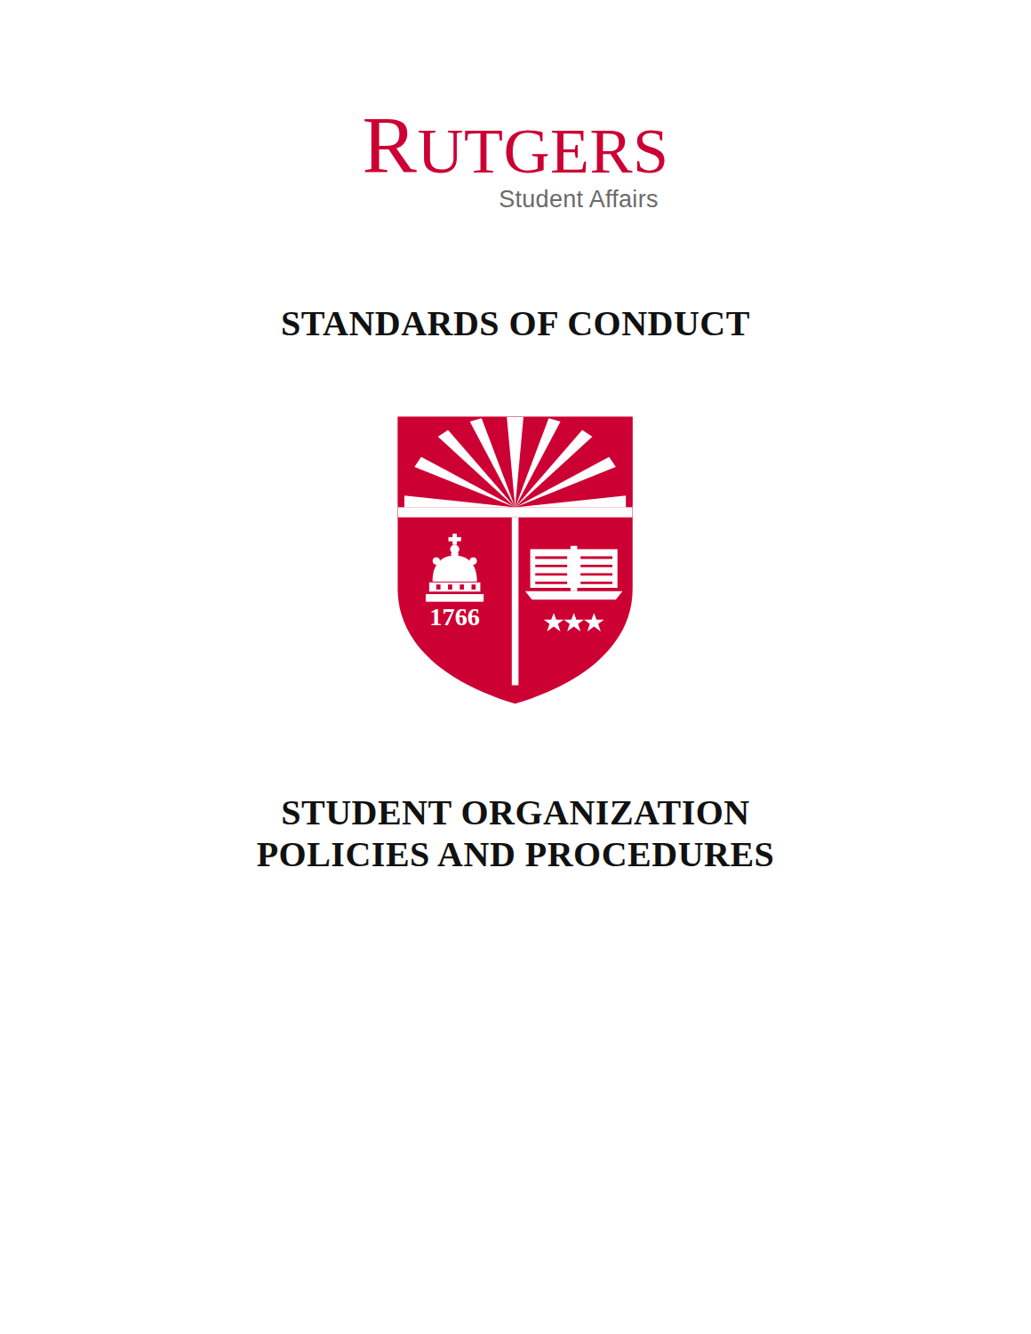RUTGERS
Student Affairs
STANDARDS OF CONDUCT
1766
STUDENT ORGANIZATION
POLICIES AND PROCEDURES